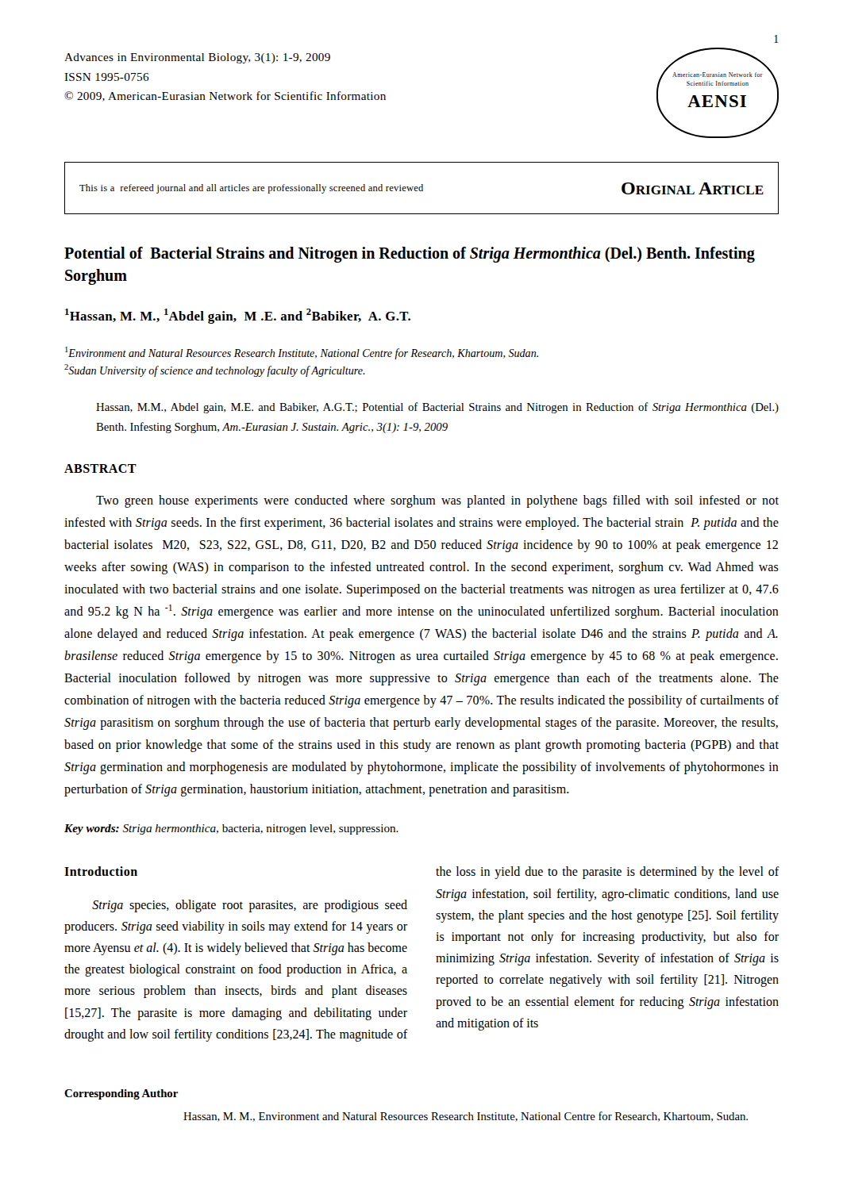1
Advances in Environmental Biology, 3(1): 1-9, 2009
ISSN 1995-0756
© 2009, American-Eurasian Network for Scientific Information
American-Eurasian Network for Scientific Information
AENSI
This is a refereed journal and all articles are professionally screened and reviewed
Original Article
Potential of Bacterial Strains and Nitrogen in Reduction of Striga Hermonthica (Del.) Benth. Infesting Sorghum
1Hassan, M. M., 1Abdel gain, M .E. and 2Babiker, A. G.T.
1Environment and Natural Resources Research Institute, National Centre for Research, Khartoum, Sudan.
2Sudan University of science and technology faculty of Agriculture.
Hassan, M.M., Abdel gain, M.E. and Babiker, A.G.T.; Potential of Bacterial Strains and Nitrogen in Reduction of Striga Hermonthica (Del.) Benth. Infesting Sorghum, Am.-Eurasian J. Sustain. Agric., 3(1): 1-9, 2009
ABSTRACT
Two green house experiments were conducted where sorghum was planted in polythene bags filled with soil infested or not infested with Striga seeds. In the first experiment, 36 bacterial isolates and strains were employed. The bacterial strain P. putida and the bacterial isolates M20, S23, S22, GSL, D8, G11, D20, B2 and D50 reduced Striga incidence by 90 to 100% at peak emergence 12 weeks after sowing (WAS) in comparison to the infested untreated control. In the second experiment, sorghum cv. Wad Ahmed was inoculated with two bacterial strains and one isolate. Superimposed on the bacterial treatments was nitrogen as urea fertilizer at 0, 47.6 and 95.2 kg N ha -1. Striga emergence was earlier and more intense on the uninoculated unfertilized sorghum. Bacterial inoculation alone delayed and reduced Striga infestation. At peak emergence (7 WAS) the bacterial isolate D46 and the strains P. putida and A. brasilense reduced Striga emergence by 15 to 30%. Nitrogen as urea curtailed Striga emergence by 45 to 68 % at peak emergence. Bacterial inoculation followed by nitrogen was more suppressive to Striga emergence than each of the treatments alone. The combination of nitrogen with the bacteria reduced Striga emergence by 47 – 70%. The results indicated the possibility of curtailments of Striga parasitism on sorghum through the use of bacteria that perturb early developmental stages of the parasite. Moreover, the results, based on prior knowledge that some of the strains used in this study are renown as plant growth promoting bacteria (PGPB) and that Striga germination and morphogenesis are modulated by phytohormone, implicate the possibility of involvements of phytohormones in perturbation of Striga germination, haustorium initiation, attachment, penetration and parasitism.
Key words: Striga hermonthica, bacteria, nitrogen level, suppression.
Introduction
Striga species, obligate root parasites, are prodigious seed producers. Striga seed viability in soils may extend for 14 years or more Ayensu et al. (4). It is widely believed that Striga has become the greatest biological constraint on food production in Africa, a more serious problem than insects, birds and plant diseases [15,27]. The parasite is more damaging and debilitating under drought and low soil fertility conditions [23,24]. The magnitude of the loss in yield due to the parasite is determined by the level of Striga infestation, soil fertility, agro-climatic conditions, land use system, the plant species and the host genotype [25]. Soil fertility is important not only for increasing productivity, but also for minimizing Striga infestation. Severity of infestation of Striga is reported to correlate negatively with soil fertility [21]. Nitrogen proved to be an essential element for reducing Striga infestation and mitigation of its
Corresponding Author
Hassan, M. M., Environment and Natural Resources Research Institute, National Centre for Research, Khartoum, Sudan.